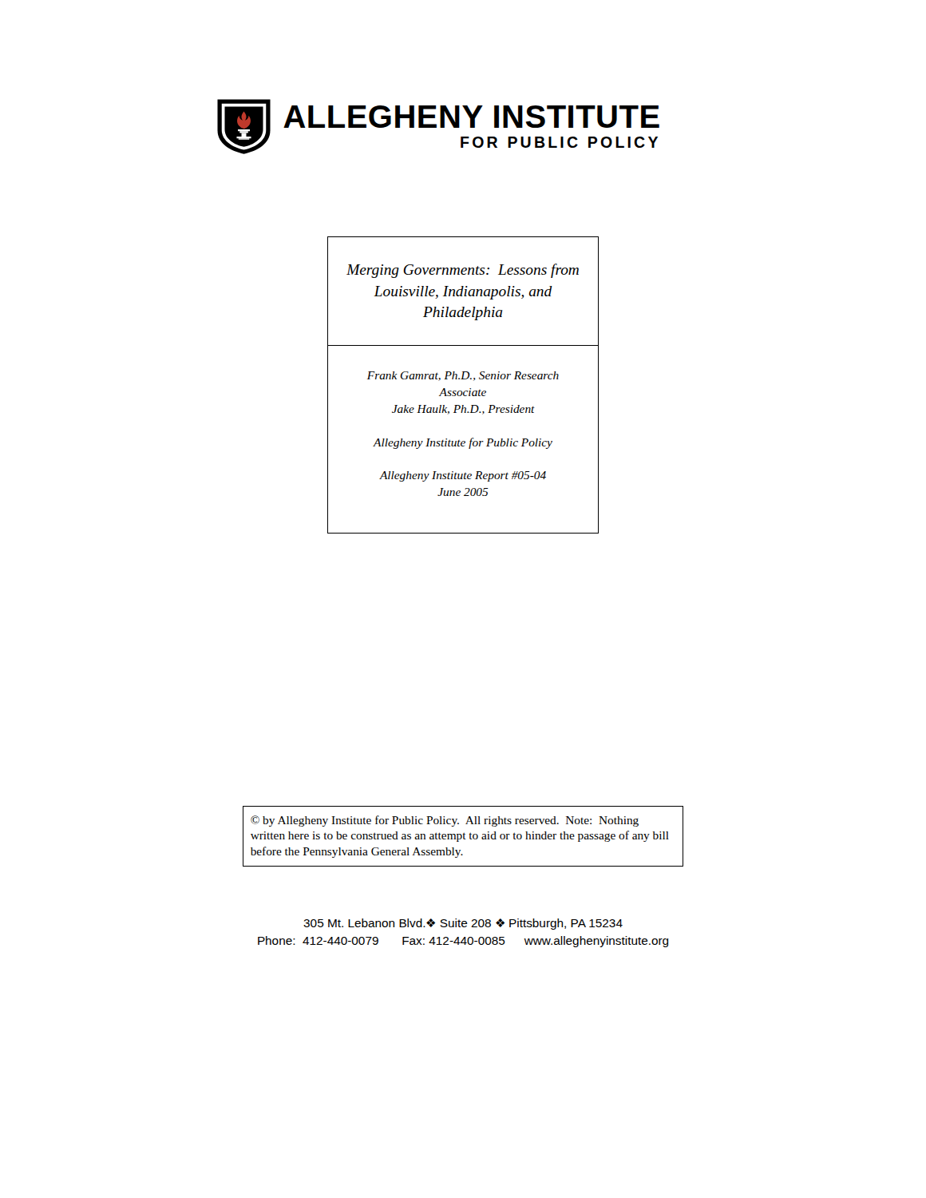ALLEGHENY INSTITUTE
FOR PUBLIC POLICY
Merging Governments: Lessons from
Louisville, Indianapolis, and Philadelphia
Frank Gamrat, Ph.D., Senior Research Associate
Jake Haulk, Ph.D., President
Allegheny Institute for Public Policy
Allegheny Institute Report #05-04
June 2005
© by Allegheny Institute for Public Policy. All rights reserved. Note: Nothing written here is to be construed as an attempt to aid or to hinder the passage of any bill before the Pennsylvania General Assembly.
305 Mt. Lebanon Blvd.❖ Suite 208 ❖ Pittsburgh, PA 15234
Phone: 412-440-0079 Fax: 412-440-0085 www.alleghenyinstitute.org